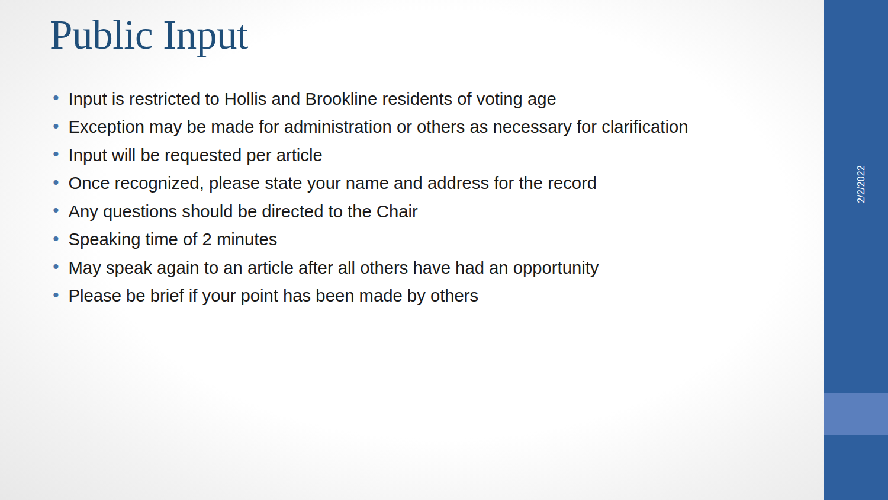2/2/2022
Public Input
Input is restricted to Hollis and Brookline residents of voting age
Exception may be made for administration or others as necessary for clarification
Input will be requested per article
Once recognized, please state your name and address for the record
Any questions should be directed to the Chair
Speaking time of 2 minutes
May speak again to an article after all others have had an opportunity
Please be brief if your point has been made by others